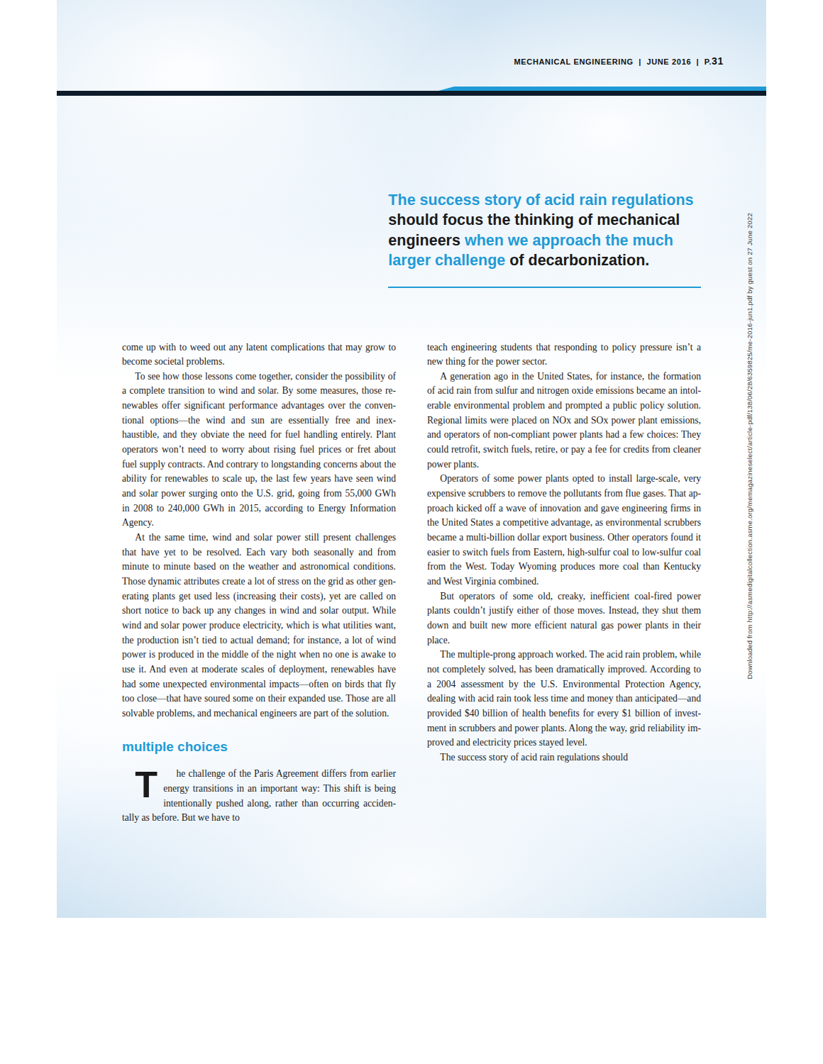Mechanical Engineering | June 2016 | P.31
Downloaded from http://asmedigitalcollection.asme.org/memagazineselect/article-pdf/138/06/28/6359825/me-2016-jun1.pdf by guest on 27 June 2022
The success story of acid rain regulations should focus the thinking of mechanical engineers when we approach the much larger challenge of decarbonization.
come up with to weed out any latent complications that may grow to become societal problems.
To see how those lessons come together, consider the possibility of a complete transition to wind and solar. By some measures, those renewables offer significant performance advantages over the conventional options—the wind and sun are essentially free and inexhaustible, and they obviate the need for fuel handling entirely. Plant operators won’t need to worry about rising fuel prices or fret about fuel supply contracts. And contrary to longstanding concerns about the ability for renewables to scale up, the last few years have seen wind and solar power surging onto the U.S. grid, going from 55,000 GWh in 2008 to 240,000 GWh in 2015, according to Energy Information Agency.
At the same time, wind and solar power still present challenges that have yet to be resolved. Each vary both seasonally and from minute to minute based on the weather and astronomical conditions. Those dynamic attributes create a lot of stress on the grid as other generating plants get used less (increasing their costs), yet are called on short notice to back up any changes in wind and solar output. While wind and solar power produce electricity, which is what utilities want, the production isn’t tied to actual demand; for instance, a lot of wind power is produced in the middle of the night when no one is awake to use it. And even at moderate scales of deployment, renewables have had some unexpected environmental impacts—often on birds that fly too close—that have soured some on their expanded use. Those are all solvable problems, and mechanical engineers are part of the solution.
multiple choices
The challenge of the Paris Agreement differs from earlier energy transitions in an important way: This shift is being intentionally pushed along, rather than occurring accidentally as before. But we have to
teach engineering students that responding to policy pressure isn’t a new thing for the power sector.
A generation ago in the United States, for instance, the formation of acid rain from sulfur and nitrogen oxide emissions became an intolerable environmental problem and prompted a public policy solution. Regional limits were placed on NOx and SOx power plant emissions, and operators of non-compliant power plants had a few choices: They could retrofit, switch fuels, retire, or pay a fee for credits from cleaner power plants.
Operators of some power plants opted to install large-scale, very expensive scrubbers to remove the pollutants from flue gases. That approach kicked off a wave of innovation and gave engineering firms in the United States a competitive advantage, as environmental scrubbers became a multi-billion dollar export business. Other operators found it easier to switch fuels from Eastern, high-sulfur coal to low-sulfur coal from the West. Today Wyoming produces more coal than Kentucky and West Virginia combined.
But operators of some old, creaky, inefficient coal-fired power plants couldn’t justify either of those moves. Instead, they shut them down and built new more efficient natural gas power plants in their place.
The multiple-prong approach worked. The acid rain problem, while not completely solved, has been dramatically improved. According to a 2004 assessment by the U.S. Environmental Protection Agency, dealing with acid rain took less time and money than anticipated—and provided $40 billion of health benefits for every $1 billion of investment in scrubbers and power plants. Along the way, grid reliability improved and electricity prices stayed level.
The success story of acid rain regulations should